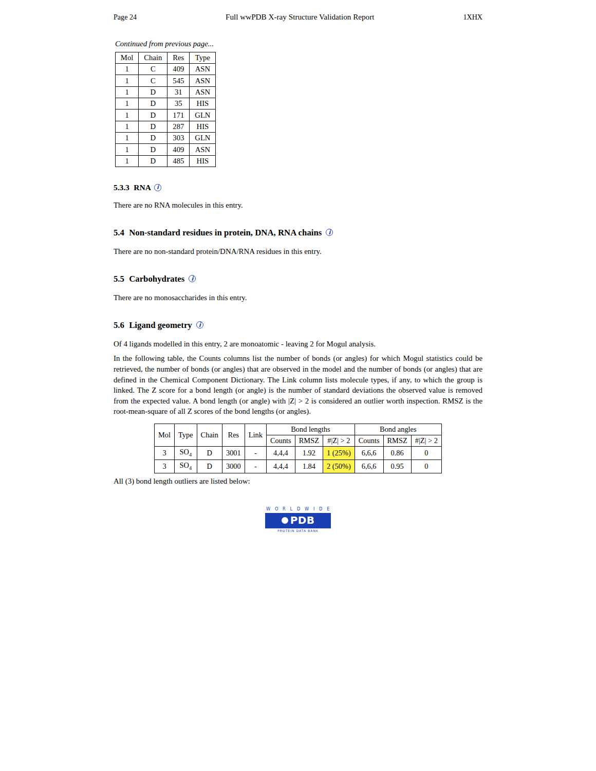Page 24
Full wwPDB X-ray Structure Validation Report
1XHX
Continued from previous page...
| Mol | Chain | Res | Type |
| --- | --- | --- | --- |
| 1 | C | 409 | ASN |
| 1 | C | 545 | ASN |
| 1 | D | 31 | ASN |
| 1 | D | 35 | HIS |
| 1 | D | 171 | GLN |
| 1 | D | 287 | HIS |
| 1 | D | 303 | GLN |
| 1 | D | 409 | ASN |
| 1 | D | 485 | HIS |
5.3.3 RNA i
There are no RNA molecules in this entry.
5.4 Non-standard residues in protein, DNA, RNA chains i
There are no non-standard protein/DNA/RNA residues in this entry.
5.5 Carbohydrates i
There are no monosaccharides in this entry.
5.6 Ligand geometry i
Of 4 ligands modelled in this entry, 2 are monoatomic - leaving 2 for Mogul analysis.
In the following table, the Counts columns list the number of bonds (or angles) for which Mogul statistics could be retrieved, the number of bonds (or angles) that are observed in the model and the number of bonds (or angles) that are defined in the Chemical Component Dictionary. The Link column lists molecule types, if any, to which the group is linked. The Z score for a bond length (or angle) is the number of standard deviations the observed value is removed from the expected value. A bond length (or angle) with |Z| > 2 is considered an outlier worth inspection. RMSZ is the root-mean-square of all Z scores of the bond lengths (or angles).
| Mol | Type | Chain | Res | Link | Bond lengths | Bond angles |
| --- | --- | --- | --- | --- | --- | --- |
| Counts | RMSZ | #/Z/ > 2 | Counts | RMSZ | #/Z/ > 2 |
| 3 | SO 4 | D | 3001 | - | 4,4,4 | 1.92 | 1 (25%) | 6,6,6 | 0.86 | 0 |
| 3 | SO 4 | D | 3000 | - | 4,4,4 | 1.84 | 2 (50%) | 6,6,6 | 0.95 | 0 |
All (3) bond length outliers are listed below:
WORLDWIDE
PDB
PROTEIN DATA BANK